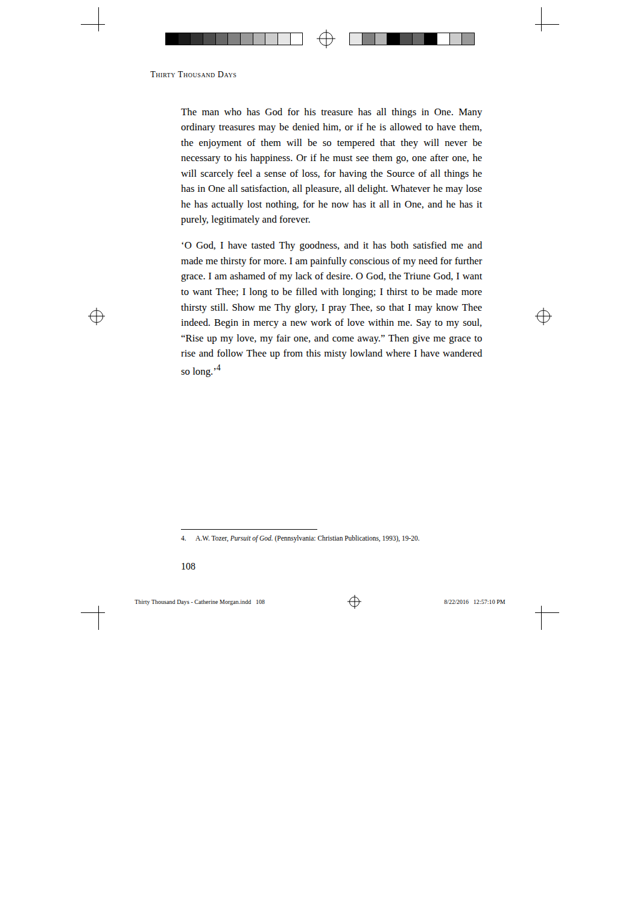Thirty Thousand Days
The man who has God for his treasure has all things in One. Many ordinary treasures may be denied him, or if he is allowed to have them, the enjoyment of them will be so tempered that they will never be necessary to his happiness. Or if he must see them go, one after one, he will scarcely feel a sense of loss, for having the Source of all things he has in One all satisfaction, all pleasure, all delight. Whatever he may lose he has actually lost nothing, for he now has it all in One, and he has it purely, legitimately and forever.
‘O God, I have tasted Thy goodness, and it has both satisfied me and made me thirsty for more. I am painfully conscious of my need for further grace. I am ashamed of my lack of desire. O God, the Triune God, I want to want Thee; I long to be filled with longing; I thirst to be made more thirsty still. Show me Thy glory, I pray Thee, so that I may know Thee indeed. Begin in mercy a new work of love within me. Say to my soul, “Rise up my love, my fair one, and come away.” Then give me grace to rise and follow Thee up from this misty lowland where I have wandered so long.’4
4. A.W. Tozer, Pursuit of God. (Pennsylvania: Christian Publications, 1993), 19-20.
108
Thirty Thousand Days - Catherine Morgan.indd 108 8/22/2016 12:57:10 PM